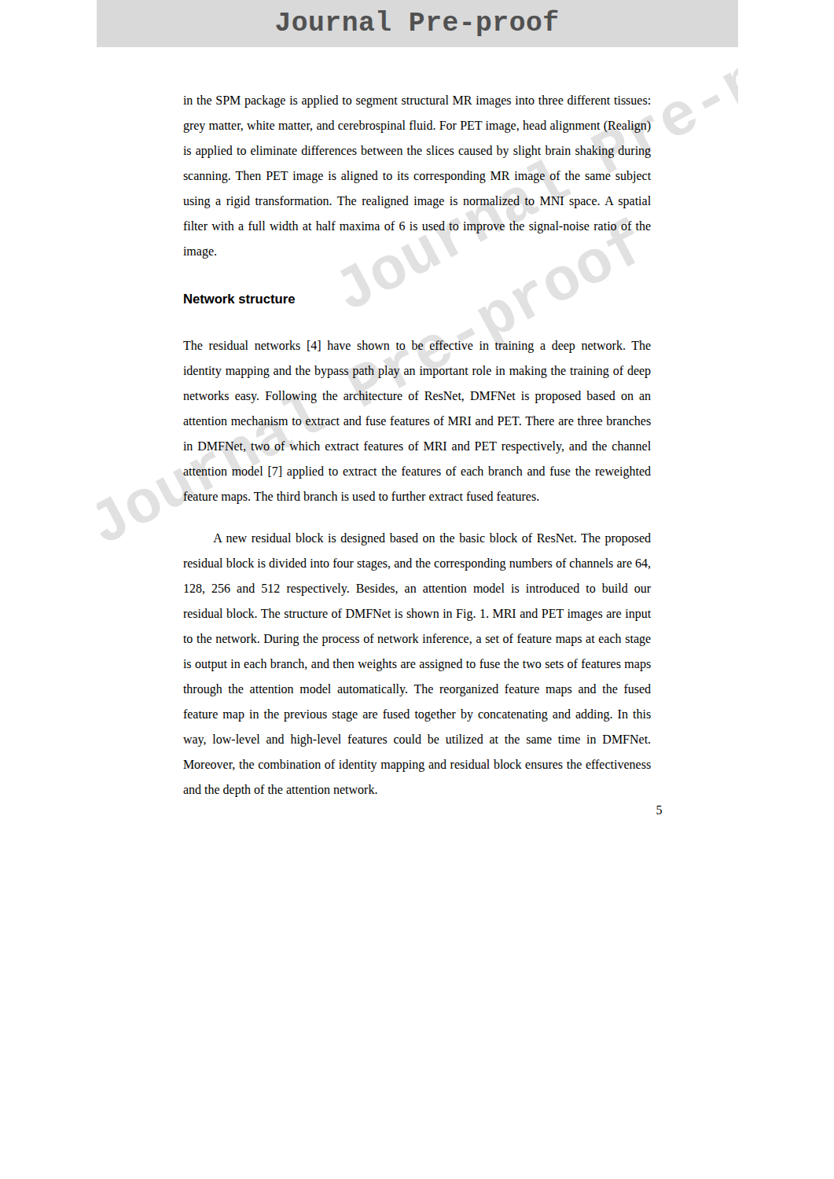Journal Pre-proof
Journal Pre-proof Journal Pre-proof
in the SPM package is applied to segment structural MR images into three different tissues: grey matter, white matter, and cerebrospinal fluid. For PET image, head alignment (Realign) is applied to eliminate differences between the slices caused by slight brain shaking during scanning. Then PET image is aligned to its corresponding MR image of the same subject using a rigid transformation. The realigned image is normalized to MNI space. A spatial filter with a full width at half maxima of 6 is used to improve the signal-noise ratio of the image.
Network structure
The residual networks [4] have shown to be effective in training a deep network. The identity mapping and the bypass path play an important role in making the training of deep networks easy. Following the architecture of ResNet, DMFNet is proposed based on an attention mechanism to extract and fuse features of MRI and PET. There are three branches in DMFNet, two of which extract features of MRI and PET respectively, and the channel attention model [7] applied to extract the features of each branch and fuse the reweighted feature maps. The third branch is used to further extract fused features.
A new residual block is designed based on the basic block of ResNet. The proposed residual block is divided into four stages, and the corresponding numbers of channels are 64, 128, 256 and 512 respectively. Besides, an attention model is introduced to build our residual block. The structure of DMFNet is shown in Fig. 1. MRI and PET images are input to the network. During the process of network inference, a set of feature maps at each stage is output in each branch, and then weights are assigned to fuse the two sets of features maps through the attention model automatically. The reorganized feature maps and the fused feature map in the previous stage are fused together by concatenating and adding. In this way, low-level and high-level features could be utilized at the same time in DMFNet. Moreover, the combination of identity mapping and residual block ensures the effectiveness and the depth of the attention network.
5